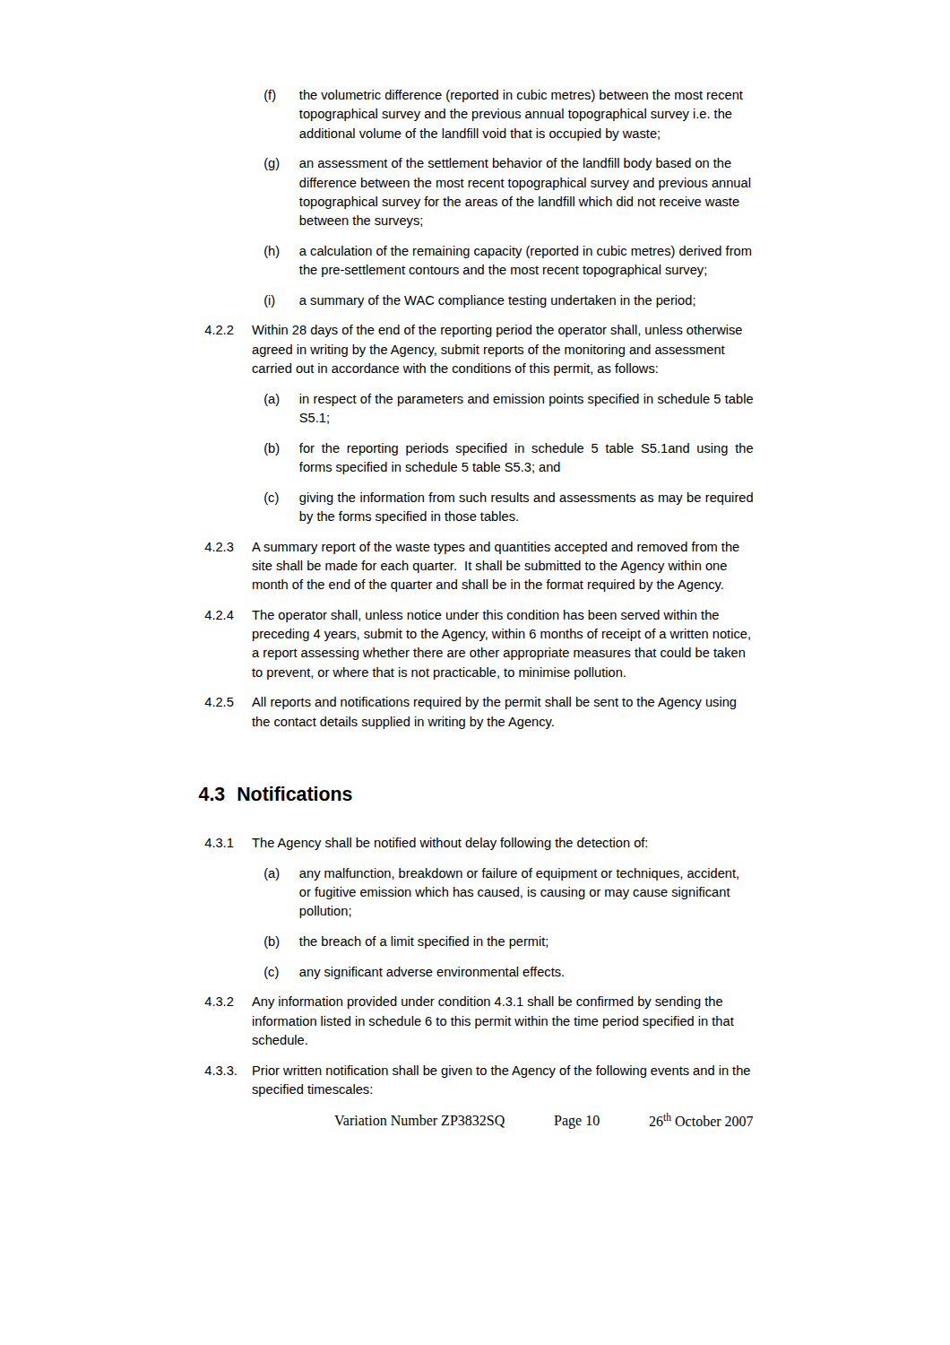(f)
the volumetric difference (reported in cubic metres) between the most recent topographical survey and the previous annual topographical survey i.e. the additional volume of the landfill void that is occupied by waste;
(g)
an assessment of the settlement behavior of the landfill body based on the difference between the most recent topographical survey and previous annual topographical survey for the areas of the landfill which did not receive waste between the surveys;
(h)
a calculation of the remaining capacity (reported in cubic metres) derived from the pre-settlement contours and the most recent topographical survey;
(i)
a summary of the WAC compliance testing undertaken in the period;
4.2.2
Within 28 days of the end of the reporting period the operator shall, unless otherwise agreed in writing by the Agency, submit reports of the monitoring and assessment carried out in accordance with the conditions of this permit, as follows:
(a)
in respect of the parameters and emission points specified in schedule 5 table S5.1;
(b)
for the reporting periods specified in schedule 5 table S5.1and using the forms specified in schedule 5 table S5.3; and
(c)
giving the information from such results and assessments as may be required by the forms specified in those tables.
4.2.3
A summary report of the waste types and quantities accepted and removed from the site shall be made for each quarter. It shall be submitted to the Agency within one month of the end of the quarter and shall be in the format required by the Agency.
4.2.4
The operator shall, unless notice under this condition has been served within the preceding 4 years, submit to the Agency, within 6 months of receipt of a written notice, a report assessing whether there are other appropriate measures that could be taken to prevent, or where that is not practicable, to minimise pollution.
4.2.5
All reports and notifications required by the permit shall be sent to the Agency using the contact details supplied in writing by the Agency.
4.3 Notifications
4.3.1
The Agency shall be notified without delay following the detection of:
(a)
any malfunction, breakdown or failure of equipment or techniques, accident, or fugitive emission which has caused, is causing or may cause significant pollution;
(b)
the breach of a limit specified in the permit;
(c)
any significant adverse environmental effects.
4.3.2
Any information provided under condition 4.3.1 shall be confirmed by sending the information listed in schedule 6 to this permit within the time period specified in that schedule.
4.3.3.
Prior written notification shall be given to the Agency of the following events and in the specified timescales:
Variation Number ZP3832SQ
Page 10
26th October 2007